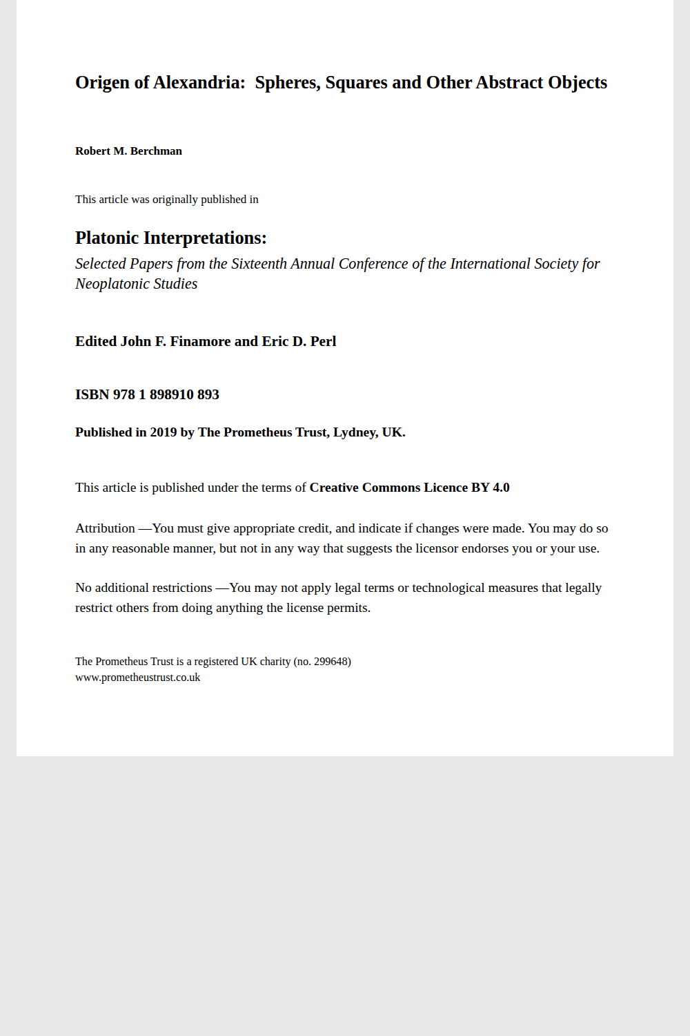Origen of Alexandria: Spheres, Squares and Other Abstract Objects
Robert M. Berchman
This article was originally published in
Platonic Interpretations:
Selected Papers from the Sixteenth Annual Conference of the International Society for Neoplatonic Studies
Edited John F. Finamore and Eric D. Perl
ISBN 978 1 898910 893
Published in 2019 by The Prometheus Trust, Lydney, UK.
This article is published under the terms of Creative Commons Licence BY 4.0
Attribution —You must give appropriate credit, and indicate if changes were made. You may do so in any reasonable manner, but not in any way that suggests the licensor endorses you or your use.
No additional restrictions —You may not apply legal terms or technological measures that legally restrict others from doing anything the license permits.
The Prometheus Trust is a registered UK charity (no. 299648)
www.prometheustrust.co.uk